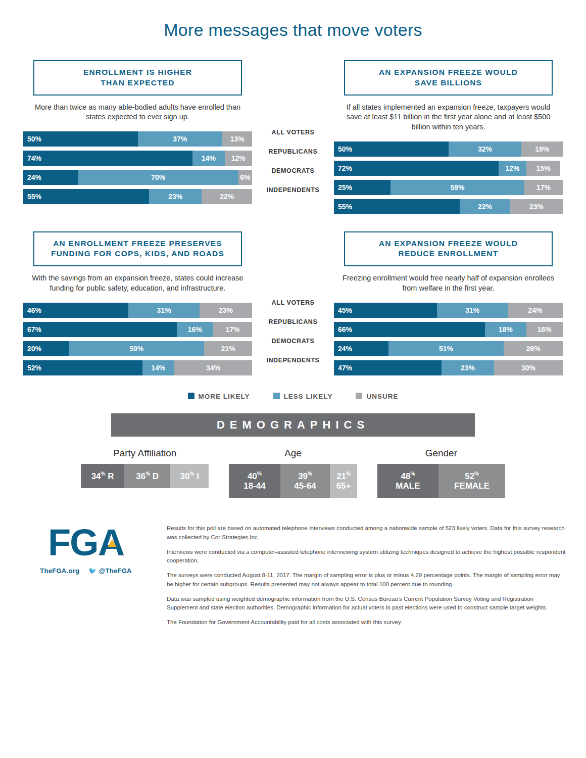More messages that move voters
Enrollment is higher
than expected
More than twice as many able-bodied adults have enrolled than states expected to ever sign up.
50%
37%
13%
74%
14%
12%
24%
70%
6%
55%
23%
22%
ALL VOTERS
REPUBLICANS
DEMOCRATS
INDEPENDENTS
An expansion freeze would
save billions
If all states implemented an expansion freeze, taxpayers would save at least $11 billion in the first year alone and at least $500 billion within ten years.
50%
32%
18%
72%
12%
15%
25%
59%
17%
55%
22%
23%
An enrollment freeze preserves
funding for cops, kids, and roads
With the savings from an expansion freeze, states could increase funding for public safety, education, and infrastructure.
46%
31%
23%
67%
16%
17%
20%
59%
21%
52%
14%
34%
ALL VOTERS
REPUBLICANS
DEMOCRATS
INDEPENDENTS
An expansion freeze would
reduce enrollment
Freezing enrollment would free nearly half of expansion enrollees from welfare in the first year.
45%
31%
24%
66%
18%
16%
24%
51%
26%
47%
23%
30%
MORE LIKELY
LESS LIKELY
UNSURE
DEMOGRAPHICS
Party Affiliation
34% R
36% D
30% I
Age
40%
18-44
39%
45-64
21%
65+
Gender
48%
MALE
52%
FEMALE
FGA
TheFGA.org 🐦 @TheFGA
Results for this poll are based on automated telephone interviews conducted among a nationwide sample of 523 likely voters. Data for this survey research was collected by Cor Strategies Inc.
Interviews were conducted via a computer-assisted telephone interviewing system utilizing techniques designed to achieve the highest possible respondent cooperation.
The surveys were conducted August 8-11, 2017. The margin of sampling error is plus or minus 4.29 percentage points. The margin of sampling error may be higher for certain subgroups. Results presented may not always appear to total 100 percent due to rounding.
Data was sampled using weighted demographic information from the U.S. Census Bureau’s Current Population Survey Voting and Registration Supplement and state election authorities. Demographic information for actual voters in past elections were used to construct sample target weights.
The Foundation for Government Accountability paid for all costs associated with this survey.